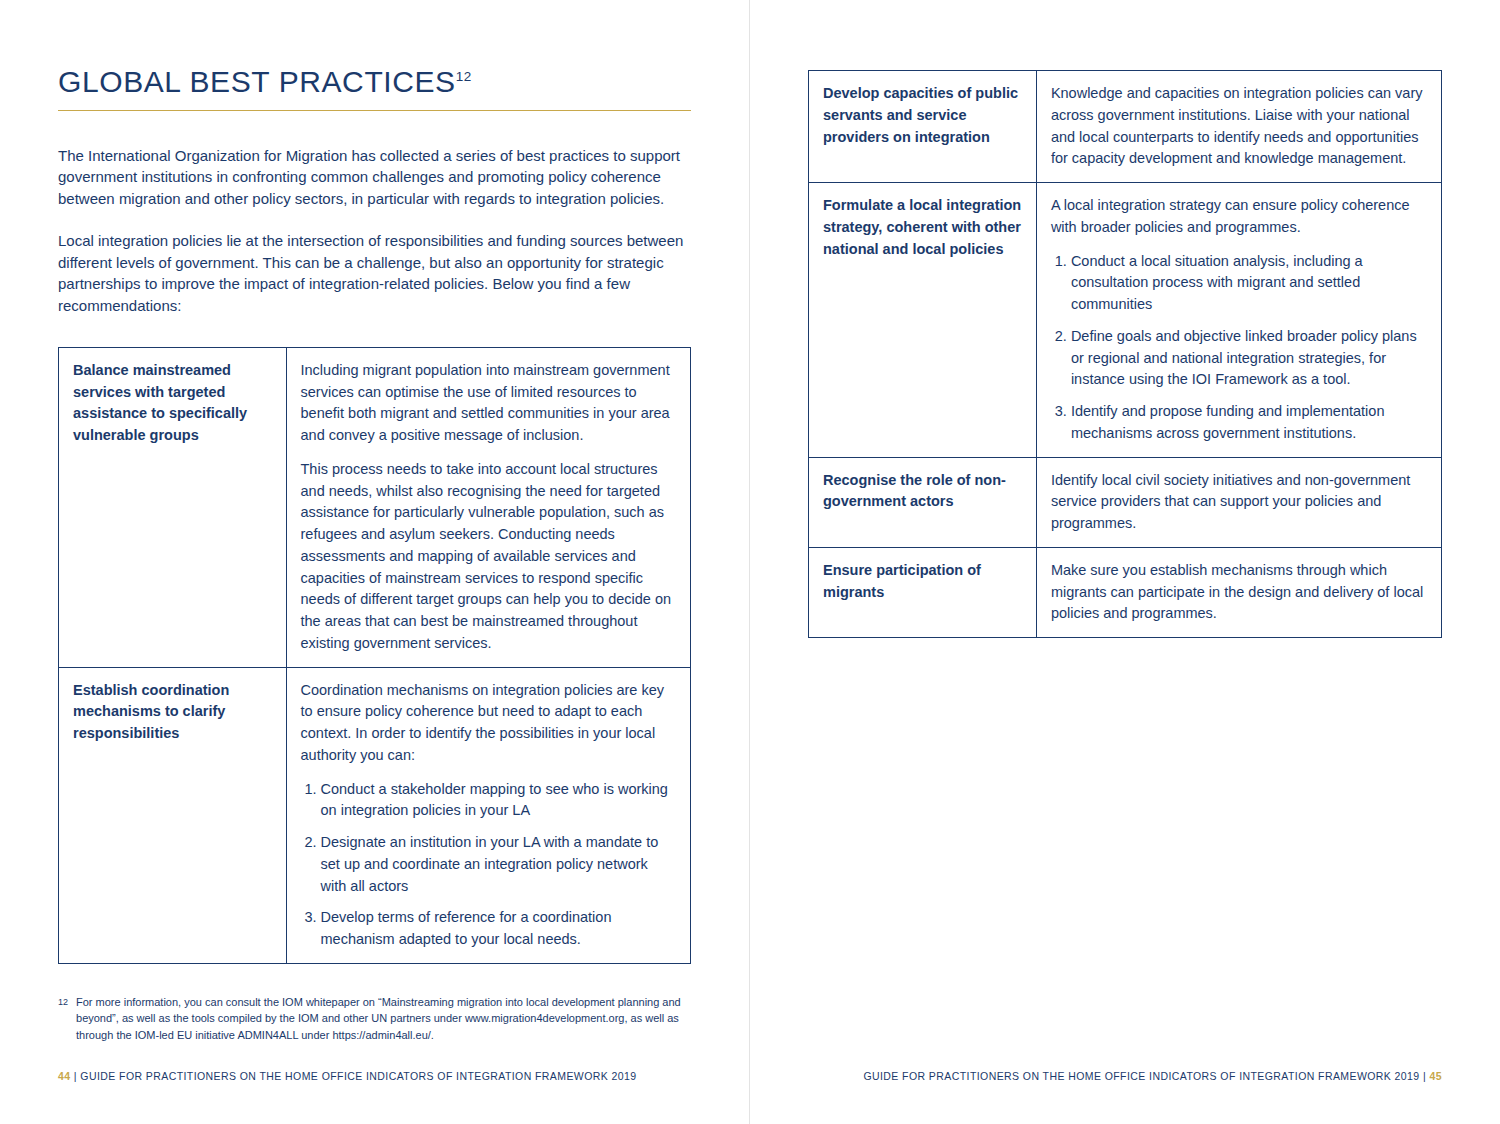Global best practices12
The International Organization for Migration has collected a series of best practices to support government institutions in confronting common challenges and promoting policy coherence between migration and other policy sectors, in particular with regards to integration policies.
Local integration policies lie at the intersection of responsibilities and funding sources between different levels of government. This can be a challenge, but also an opportunity for strategic partnerships to improve the impact of integration-related policies. Below you find a few recommendations:
| Balance mainstreamed services with targeted assistance to specifically vulnerable groups | Including migrant population into mainstream government services can optimise the use of limited resources to benefit both migrant and settled communities in your area and convey a positive message of inclusion. This process needs to take into account local structures and needs, whilst also recognising the need for targeted assistance for particularly vulnerable population, such as refugees and asylum seekers. Conducting needs assessments and mapping of available services and capacities of mainstream services to respond specific needs of different target groups can help you to decide on the areas that can best be mainstreamed throughout existing government services. |
| Establish coordination mechanisms to clarify responsibilities | Coordination mechanisms on integration policies are key to ensure policy coherence but need to adapt to each context. In order to identify the possibilities in your local authority you can: Conduct a stakeholder mapping to see who is working on integration policies in your LA Designate an institution in your LA with a mandate to set up and coordinate an integration policy network with all actors Develop terms of reference for a coordination mechanism adapted to your local needs. |
12 For more information, you can consult the IOM whitepaper on “Mainstreaming migration into local development planning and beyond”, as well as the tools compiled by the IOM and other UN partners under www.migration4development.org, as well as through the IOM-led EU initiative ADMIN4ALL under https://admin4all.eu/.
44 | Guide for practitioners on the Home Office Indicators of Integration framework 2019
| Develop capacities of public servants and service providers on integration | Knowledge and capacities on integration policies can vary across government institutions. Liaise with your national and local counterparts to identify needs and opportunities for capacity development and knowledge management. |
| Formulate a local integration strategy, coherent with other national and local policies | A local integration strategy can ensure policy coherence with broader policies and programmes. Conduct a local situation analysis, including a consultation process with migrant and settled communities Define goals and objective linked broader policy plans or regional and national integration strategies, for instance using the IOI Framework as a tool. Identify and propose funding and implementation mechanisms across government institutions. |
| Recognise the role of non-government actors | Identify local civil society initiatives and non-government service providers that can support your policies and programmes. |
| Ensure participation of migrants | Make sure you establish mechanisms through which migrants can participate in the design and delivery of local policies and programmes. |
Guide for practitioners on the Home Office Indicators of Integration framework 2019 | 45